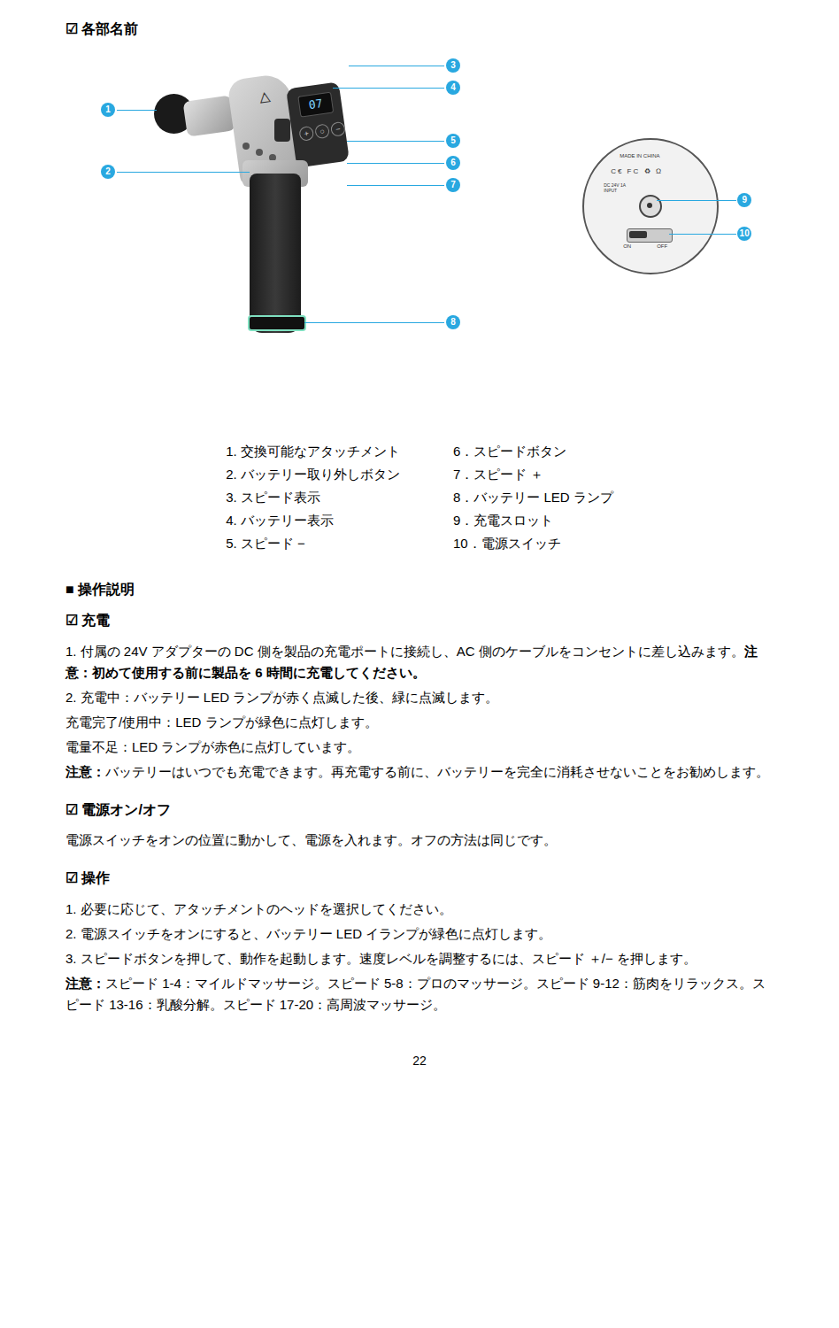各部名前
△
07
+
○
−
1
2
3
4
5
6
7
8
MADE IN CHINA
C€ FC ♻ Ω
DC 24V 1A
INPUT
ON
OFF
9
10
1. 交換可能なアタッチメント
2. バッテリー取り外しボタン
3. スピード表示
4. バッテリー表示
5. スピード −
6．スピードボタン
7．スピード ＋
8．バッテリー LED ランプ
9．充電スロット
10．電源スイッチ
操作説明
充電
1. 付属の 24V アダプターの DC 側を製品の充電ポートに接続し、AC 側のケーブルをコンセントに差し込みます。注意：初めて使用する前に製品を 6 時間に充電してください。
2. 充電中：バッテリー LED ランプが赤く点滅した後、緑に点滅します。
充電完了/使用中：LED ランプが緑色に点灯します。
電量不足：LED ランプが赤色に点灯しています。
注意：バッテリーはいつでも充電できます。再充電する前に、バッテリーを完全に消耗させないことをお勧めします。
電源オン/オフ
電源スイッチをオンの位置に動かして、電源を入れます。オフの方法は同じです。
操作
1. 必要に応じて、アタッチメントのヘッドを選択してください。
2. 電源スイッチをオンにすると、バッテリー LED イランプが緑色に点灯します。
3. スピードボタンを押して、動作を起動します。速度レベルを調整するには、スピード ＋/− を押します。
注意：スピード 1-4：マイルドマッサージ。スピード 5-8：プロのマッサージ。スピード 9-12：筋肉をリラックス。スピード 13-16：乳酸分解。スピード 17-20：高周波マッサージ。
22